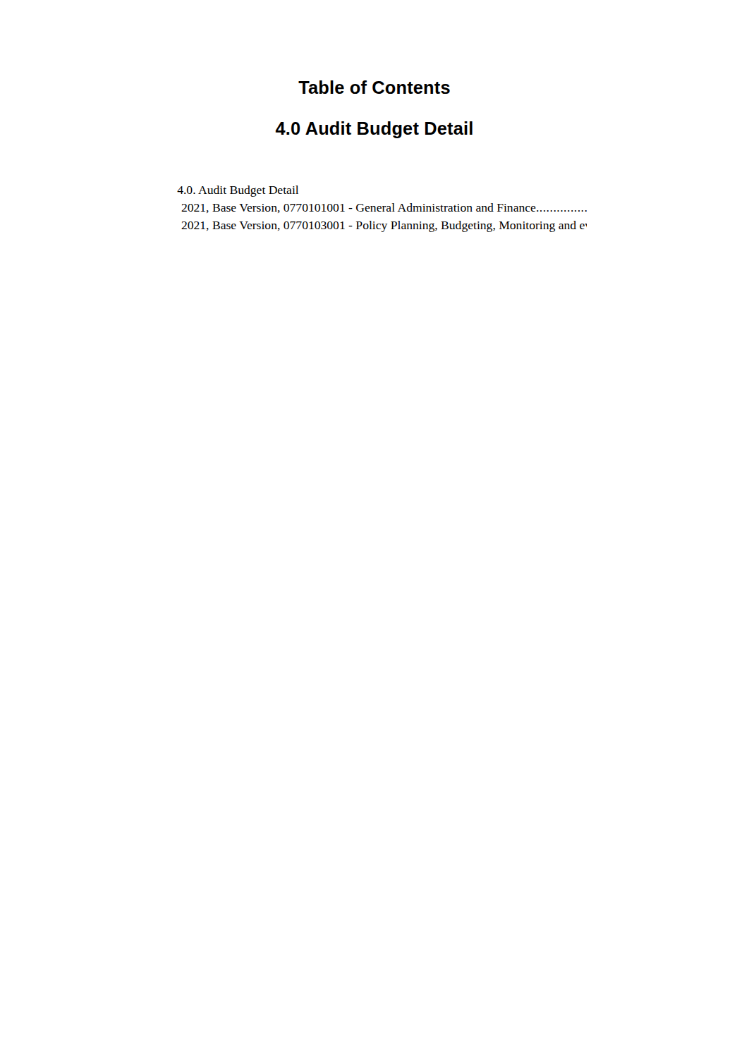Table of Contents
4.0 Audit Budget Detail
4.0. Audit Budget Detail
2021, Base Version, 0770101001 - General Administration and Finance..................................................... 1
2021, Base Version, 0770103001 - Policy Planning, Budgeting, Monitoring and evaluation...................... 3